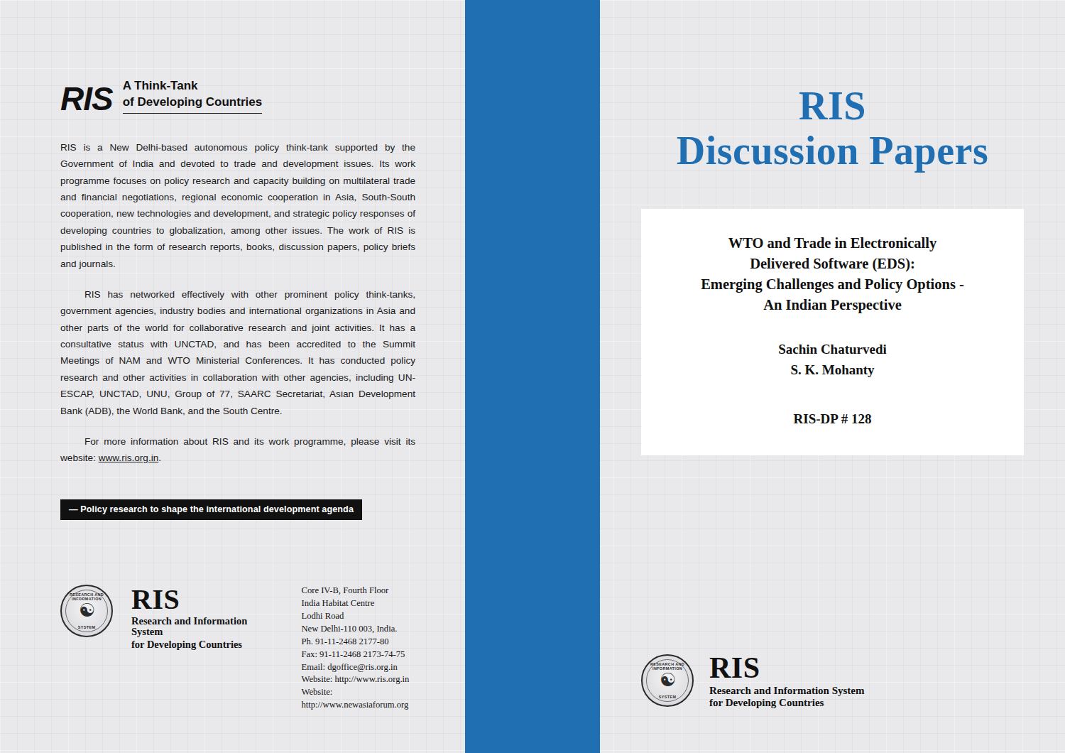RIS A Think-Tank
of Developing Countries
RIS is a New Delhi-based autonomous policy think-tank supported by the Government of India and devoted to trade and development issues. Its work programme focuses on policy research and capacity building on multilateral trade and financial negotiations, regional economic cooperation in Asia, South-South cooperation, new technologies and development, and strategic policy responses of developing countries to globalization, among other issues. The work of RIS is published in the form of research reports, books, discussion papers, policy briefs and journals.
RIS has networked effectively with other prominent policy think-tanks, government agencies, industry bodies and international organizations in Asia and other parts of the world for collaborative research and joint activities. It has a consultative status with UNCTAD, and has been accredited to the Summit Meetings of NAM and WTO Ministerial Conferences. It has conducted policy research and other activities in collaboration with other agencies, including UN-ESCAP, UNCTAD, UNU, Group of 77, SAARC Secretariat, Asian Development Bank (ADB), the World Bank, and the South Centre.
For more information about RIS and its work programme, please visit its website: www.ris.org.in.
— Policy research to shape the international development agenda
RESEARCH AND INFORMATION ☯ SYSTEM
RIS Research and Information System for Developing Countries
Core IV-B, Fourth Floor
India Habitat Centre
Lodhi Road
New Delhi-110 003, India.
Ph. 91-11-2468 2177-80
Fax: 91-11-2468 2173-74-75
Email: dgoffice@ris.org.in
Website: http://www.ris.org.in
Website: http://www.newasiaforum.org
RIS Discussion Papers
WTO and Trade in Electronically
Delivered Software (EDS):
Emerging Challenges and Policy Options -
An Indian Perspective
Sachin Chaturvedi
S. K. Mohanty
RIS-DP # 128
RESEARCH AND INFORMATION ☯ SYSTEM
RIS Research and Information System for Developing Countries